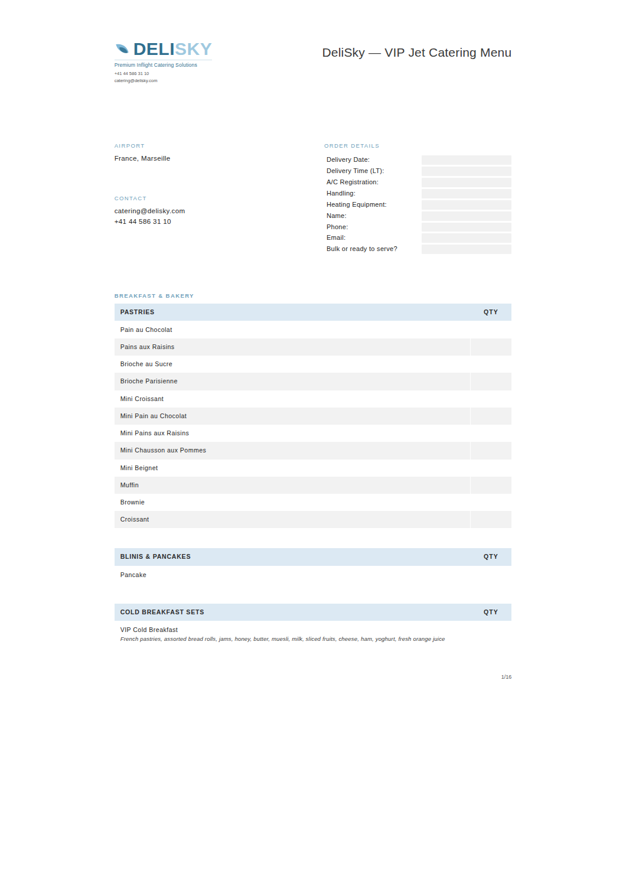DELI SKY
Premium Inflight Catering Solutions
+41 44 586 31 10
catering@delisky.com
DeliSky — VIP Jet Catering Menu
Airport
France, Marseille
Contact
catering@delisky.com
+41 44 586 31 10
Order Details
| Delivery Date: | |
| Delivery Time (LT): | |
| A/C Registration: | |
| Handling: | |
| Heating Equipment: | |
| Name: | |
| Phone: | |
| Email: | |
| Bulk or ready to serve? | |
Breakfast & Bakery
| Pastries | QTY |
| --- | --- |
| Pain au Chocolat | |
| Pains aux Raisins | |
| Brioche au Sucre | |
| Brioche Parisienne | |
| Mini Croissant | |
| Mini Pain au Chocolat | |
| Mini Pains aux Raisins | |
| Mini Chausson aux Pommes | |
| Mini Beignet | |
| Muffin | |
| Brownie | |
| Croissant | |
| Blinis & Pancakes | QTY |
| --- | --- |
| Pancake | |
| Cold Breakfast Sets | QTY |
| --- | --- |
| VIP Cold Breakfast French pastries, assorted bread rolls, jams, honey, butter, muesli, milk, sliced fruits, cheese, ham, yoghurt, fresh orange juice | |
1/16